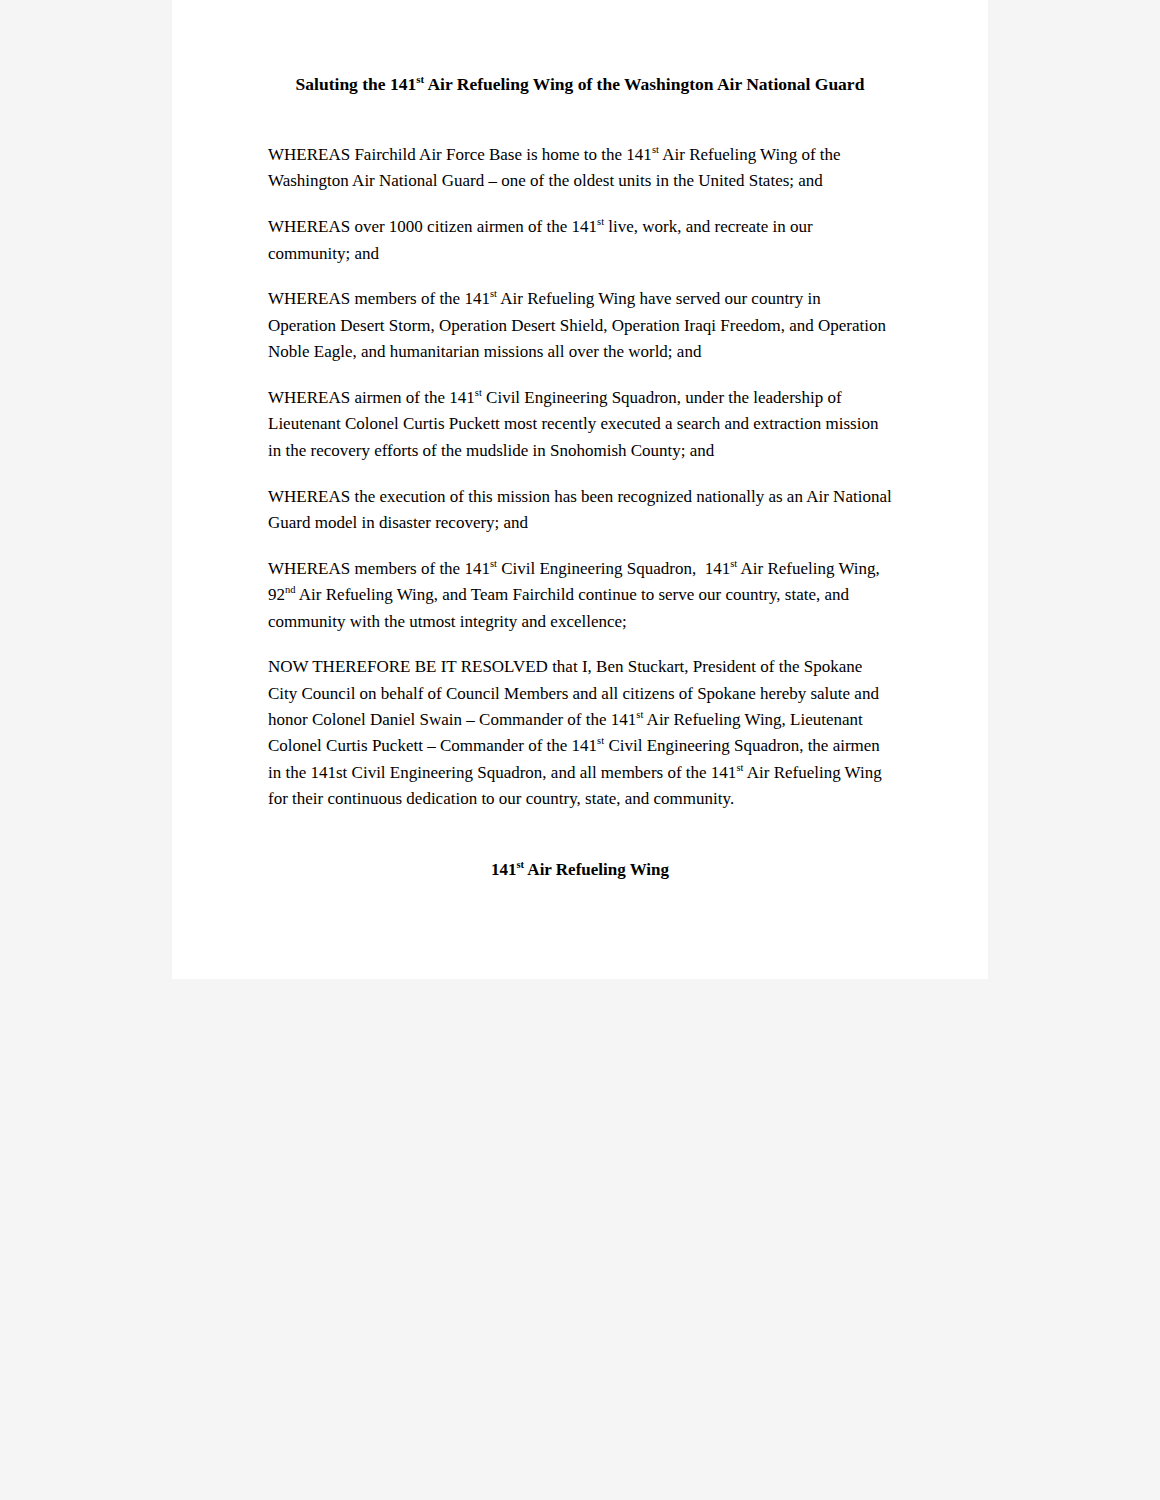Saluting the 141st Air Refueling Wing of the Washington Air National Guard
WHEREAS Fairchild Air Force Base is home to the 141st Air Refueling Wing of the Washington Air National Guard – one of the oldest units in the United States; and
WHEREAS over 1000 citizen airmen of the 141st live, work, and recreate in our community; and
WHEREAS members of the 141st Air Refueling Wing have served our country in Operation Desert Storm, Operation Desert Shield, Operation Iraqi Freedom, and Operation Noble Eagle, and humanitarian missions all over the world; and
WHEREAS airmen of the 141st Civil Engineering Squadron, under the leadership of Lieutenant Colonel Curtis Puckett most recently executed a search and extraction mission in the recovery efforts of the mudslide in Snohomish County; and
WHEREAS the execution of this mission has been recognized nationally as an Air National Guard model in disaster recovery; and
WHEREAS members of the 141st Civil Engineering Squadron, 141st Air Refueling Wing, 92nd Air Refueling Wing, and Team Fairchild continue to serve our country, state, and community with the utmost integrity and excellence;
NOW THEREFORE BE IT RESOLVED that I, Ben Stuckart, President of the Spokane City Council on behalf of Council Members and all citizens of Spokane hereby salute and honor Colonel Daniel Swain – Commander of the 141st Air Refueling Wing, Lieutenant Colonel Curtis Puckett – Commander of the 141st Civil Engineering Squadron, the airmen in the 141st Civil Engineering Squadron, and all members of the 141st Air Refueling Wing for their continuous dedication to our country, state, and community.
141st Air Refueling Wing